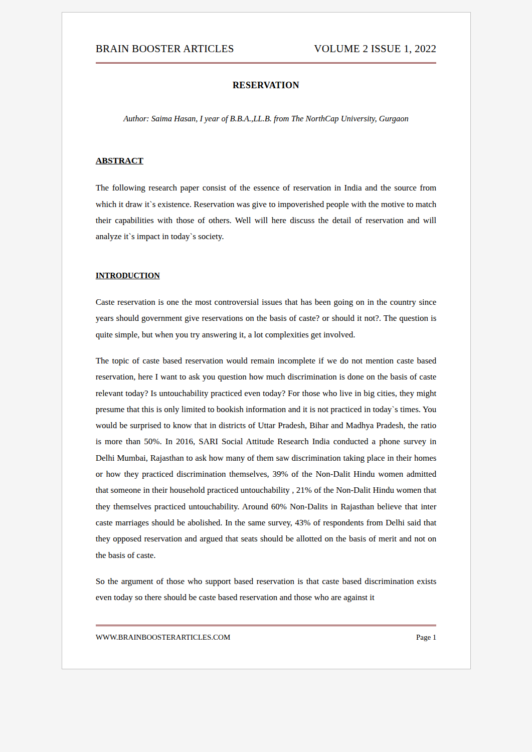BRAIN BOOSTER ARTICLES VOLUME 2 ISSUE 1, 2022
RESERVATION
Author: Saima Hasan, I year of B.B.A.,LL.B. from The NorthCap University, Gurgaon
ABSTRACT
The following research paper consist of the essence of reservation in India and the source from which it draw it`s existence. Reservation was give to impoverished people with the motive to match their capabilities with those of others. Well will here discuss the detail of reservation and will analyze it`s impact in today`s society.
INTRODUCTION
Caste reservation is one the most controversial issues that has been going on in the country since years should government give reservations on the basis of caste? or should it not?. The question is quite simple, but when you try answering it, a lot complexities get involved.
The topic of caste based reservation would remain incomplete if we do not mention caste based reservation, here I want to ask you question how much discrimination is done on the basis of caste relevant today? Is untouchability practiced even today? For those who live in big cities, they might presume that this is only limited to bookish information and it is not practiced in today`s times. You would be surprised to know that in districts of Uttar Pradesh, Bihar and Madhya Pradesh, the ratio is more than 50%. In 2016, SARI Social Attitude Research India conducted a phone survey in Delhi Mumbai, Rajasthan to ask how many of them saw discrimination taking place in their homes or how they practiced discrimination themselves, 39% of the Non-Dalit Hindu women admitted that someone in their household practiced untouchability , 21% of the Non-Dalit Hindu women that they themselves practiced untouchability. Around 60% Non-Dalits in Rajasthan believe that inter caste marriages should be abolished. In the same survey, 43% of respondents from Delhi said that they opposed reservation and argued that seats should be allotted on the basis of merit and not on the basis of caste.
So the argument of those who support based reservation is that caste based discrimination exists even today so there should be caste based reservation and those who are against it
WWW.BRAINBOOSTERARTICLES.COM Page 1